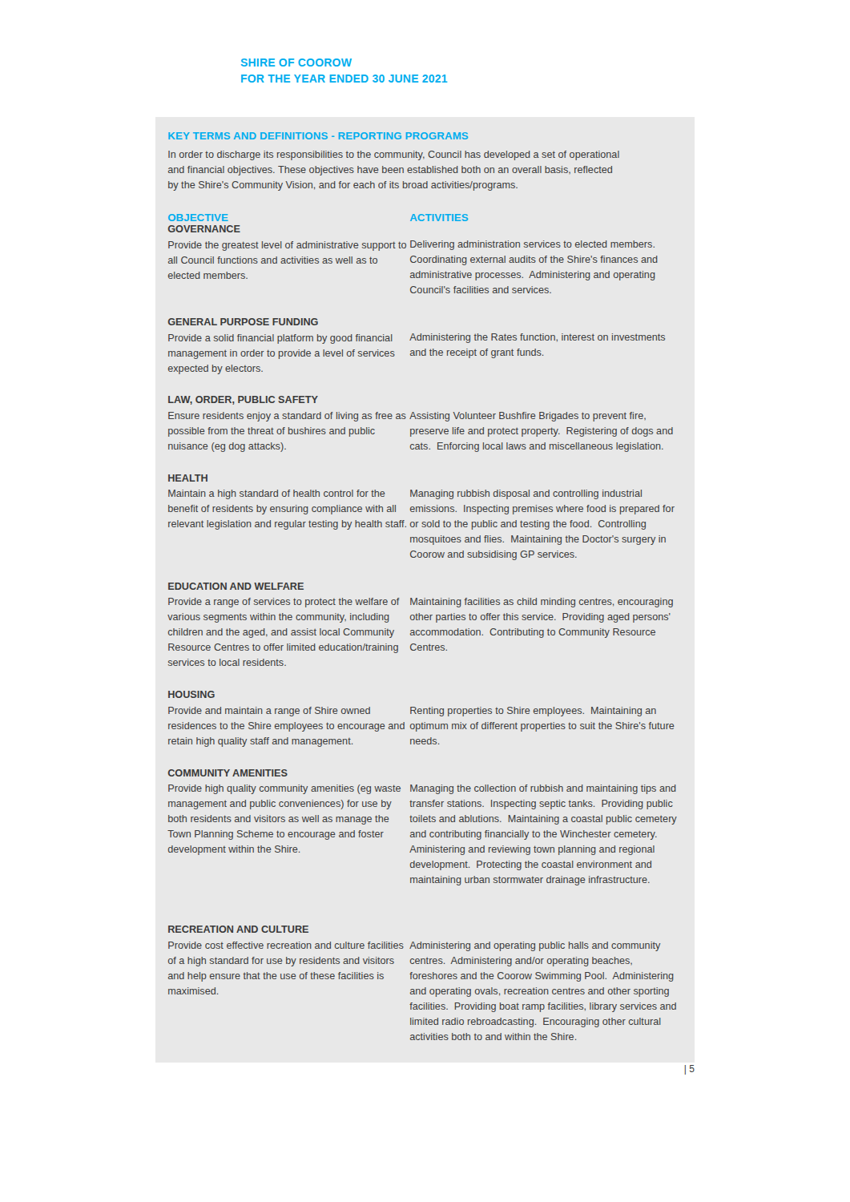SHIRE OF COOROW
FOR THE YEAR ENDED 30 JUNE 2021
KEY TERMS AND DEFINITIONS - REPORTING PROGRAMS
In order to discharge its responsibilities to the community, Council has developed a set of operational
and financial objectives. These objectives have been established both on an overall basis, reflected
by the Shire's Community Vision, and for each of its broad activities/programs.
| OBJECTIVE | ACTIVITIES |
| GOVERNANCE Provide the greatest level of administrative support to all Council functions and activities as well as to elected members. | Delivering administration services to elected members. Coordinating external audits of the Shire's finances and administrative processes. Administering and operating Council's facilities and services. |
| GENERAL PURPOSE FUNDING Provide a solid financial platform by good financial management in order to provide a level of services expected by electors. | Administering the Rates function, interest on investments and the receipt of grant funds. |
| LAW, ORDER, PUBLIC SAFETY Ensure residents enjoy a standard of living as free as possible from the threat of bushires and public nuisance (eg dog attacks). | Assisting Volunteer Bushfire Brigades to prevent fire, preserve life and protect property. Registering of dogs and cats. Enforcing local laws and miscellaneous legislation. |
| HEALTH Maintain a high standard of health control for the benefit of residents by ensuring compliance with all relevant legislation and regular testing by health staff. | Managing rubbish disposal and controlling industrial emissions. Inspecting premises where food is prepared for or sold to the public and testing the food. Controlling mosquitoes and flies. Maintaining the Doctor's surgery in Coorow and subsidising GP services. |
| EDUCATION AND WELFARE Provide a range of services to protect the welfare of various segments within the community, including children and the aged, and assist local Community Resource Centres to offer limited education/training services to local residents. | Maintaining facilities as child minding centres, encouraging other parties to offer this service. Providing aged persons' accommodation. Contributing to Community Resource Centres. |
| HOUSING Provide and maintain a range of Shire owned residences to the Shire employees to encourage and retain high quality staff and management. | Renting properties to Shire employees. Maintaining an optimum mix of different properties to suit the Shire's future needs. |
| COMMUNITY AMENITIES Provide high quality community amenities (eg waste management and public conveniences) for use by both residents and visitors as well as manage the Town Planning Scheme to encourage and foster development within the Shire. | Managing the collection of rubbish and maintaining tips and transfer stations. Inspecting septic tanks. Providing public toilets and ablutions. Maintaining a coastal public cemetery and contributing financially to the Winchester cemetery. Aministering and reviewing town planning and regional development. Protecting the coastal environment and maintaining urban stormwater drainage infrastructure. |
| RECREATION AND CULTURE Provide cost effective recreation and culture facilities of a high standard for use by residents and visitors and help ensure that the use of these facilities is maximised. | Administering and operating public halls and community centres. Administering and/or operating beaches, foreshores and the Coorow Swimming Pool. Administering and operating ovals, recreation centres and other sporting facilities. Providing boat ramp facilities, library services and limited radio rebroadcasting. Encouraging other cultural activities both to and within the Shire. |
| 5